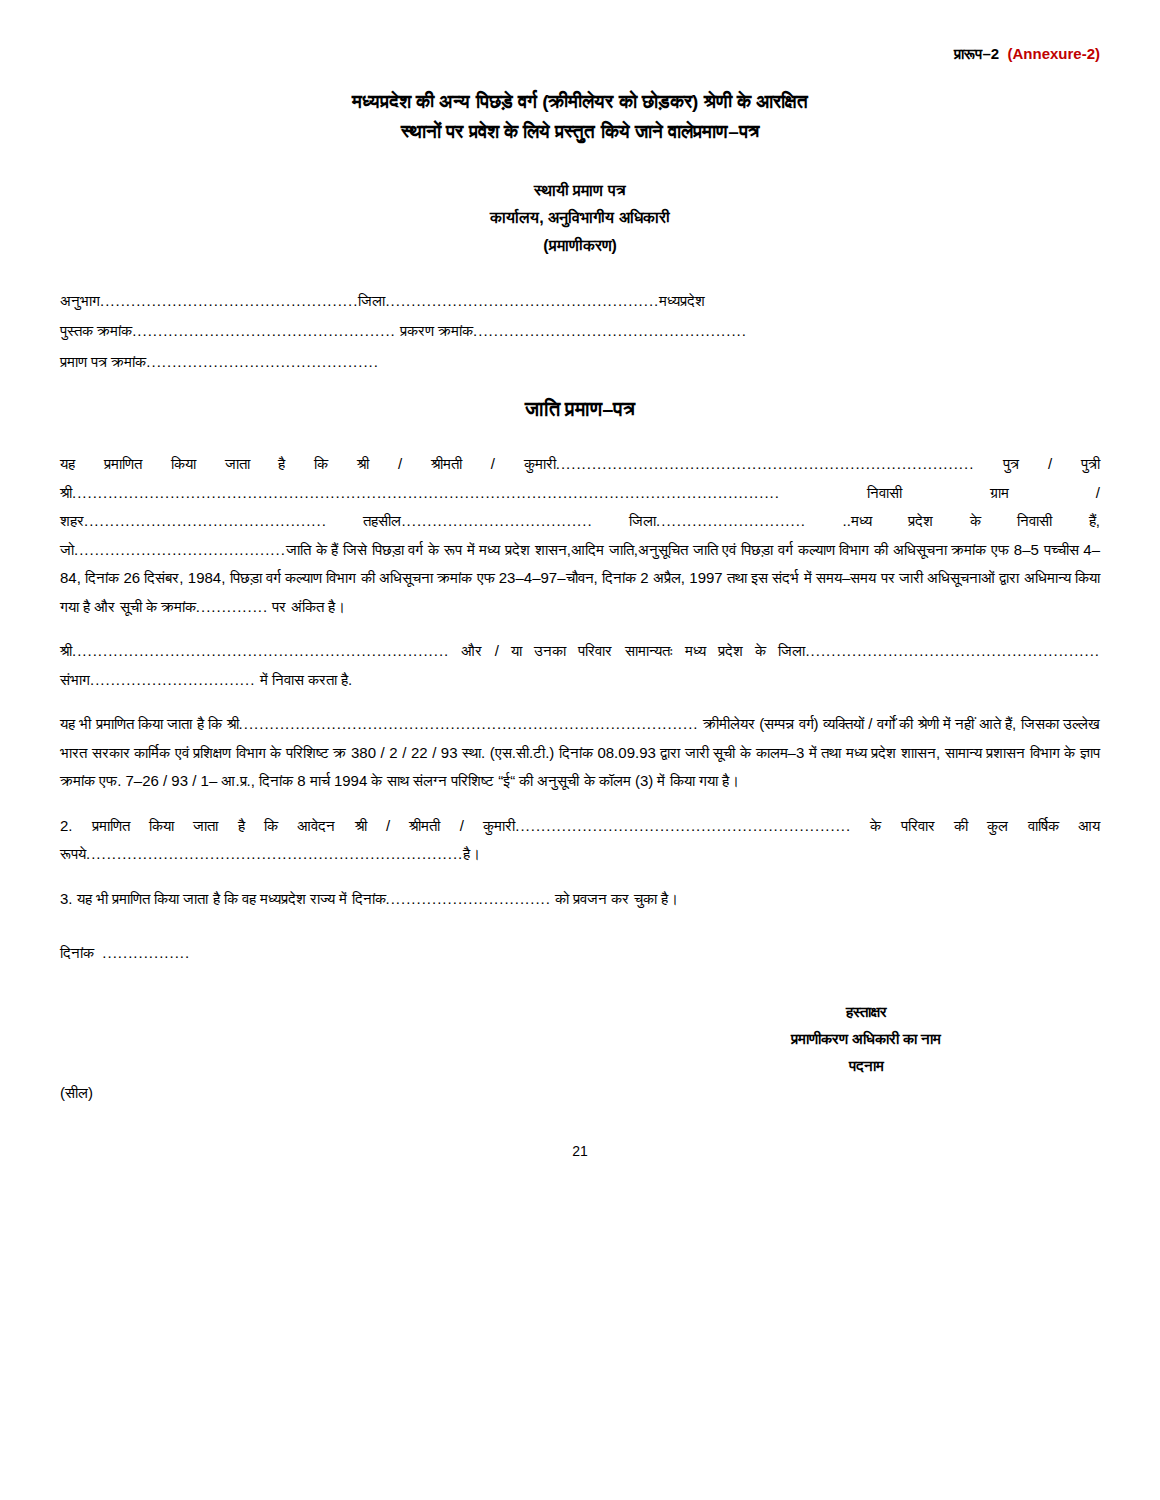प्रारूप–2 (Annexure-2)
मध्यप्रदेश की अन्य पिछड़े वर्ग (क्रीमीलेयर को छोड़कर) श्रेणी के आरक्षित
स्थानों पर प्रवेश के लिये प्रस्तुत किये जाने वालेप्रमाण–पत्र
स्थायी प्रमाण पत्र
कार्यालय, अनुविभागीय अधिकारी
(प्रमाणीकरण)
अनुभाग.................................................. जिला..................................................... मध्यप्रदेश
पुस्तक क्रमांक................................................... प्रकरण क्रमांक.....................................................
प्रमाण पत्र क्रमांक.............................................
जाति प्रमाण–पत्र
यह प्रमाणित किया जाता है कि श्री / श्रीमती / कुमारी................................................................................. पुत्र / पुत्री श्री......................................................................................................................................... निवासी ग्राम / शहर............................................... तहसील..................................... जिला............................. ..मध्य प्रदेश के निवासी हैं, जो......................................... जाति के हैं जिसे पिछड़ा वर्ग के रूप में मध्य प्रदेश शासन,आदिम जाति,अनुसूचित जाति एवं पिछड़ा वर्ग कल्याण विभाग की अधिसूचना क्रमांक एफ 8–5 पच्चीस 4–84, दिनांक 26 दिसंबर, 1984, पिछड़ा वर्ग कल्याण विभाग की अधिसूचना क्रमांक एफ 23–4–97–चौवन, दिनांक 2 अप्रैल, 1997 तथा इस संदर्भ में समय–समय पर जारी अधिसूचनाओं द्वारा अधिमान्य किया गया है और सूची के क्रमांक.............. पर अंकित है।
श्री......................................................................... और / या उनका परिवार सामान्यतः मध्य प्रदेश के जिला......................................................... संभाग................................ में निवास करता है.
यह भी प्रमाणित किया जाता है कि श्री......................................................................................... क्रीमीलेयर (सम्पन्न वर्ग) व्यक्तियों / वर्गों की श्रेणी में नहीं आते हैं, जिसका उल्लेख भारत सरकार कार्मिक एवं प्रशिक्षण विभाग के परिशिष्ट क्र 380 / 2 / 22 / 93 स्था. (एस.सी.टी.) दिनांक 08.09.93 द्वारा जारी सूची के कालम–3 में तथा मध्य प्रदेश शाासन, सामान्य प्रशासन विभाग के ज्ञाप क्रमांक एफ. 7–26 / 93 / 1– आ.प्र., दिनांक 8 मार्च 1994 के साथ संलग्न परिशिष्ट “ई“ की अनुसूची के कॉलम (3) में किया गया है।
2. प्रमाणित किया जाता है कि आवेदन श्री / श्रीमती / कुमारी................................................................. के परिवार की कुल वार्षिक आय रूपये......................................................................... है।
3. यह भी प्रमाणित किया जाता है कि वह मध्यप्रदेश राज्य में दिनांक................................ को प्रवजन कर चुका है।
दिनांक .................
(सील)
हस्ताक्षर
प्रमाणीकरण अधिकारी का नाम
पदनाम
21